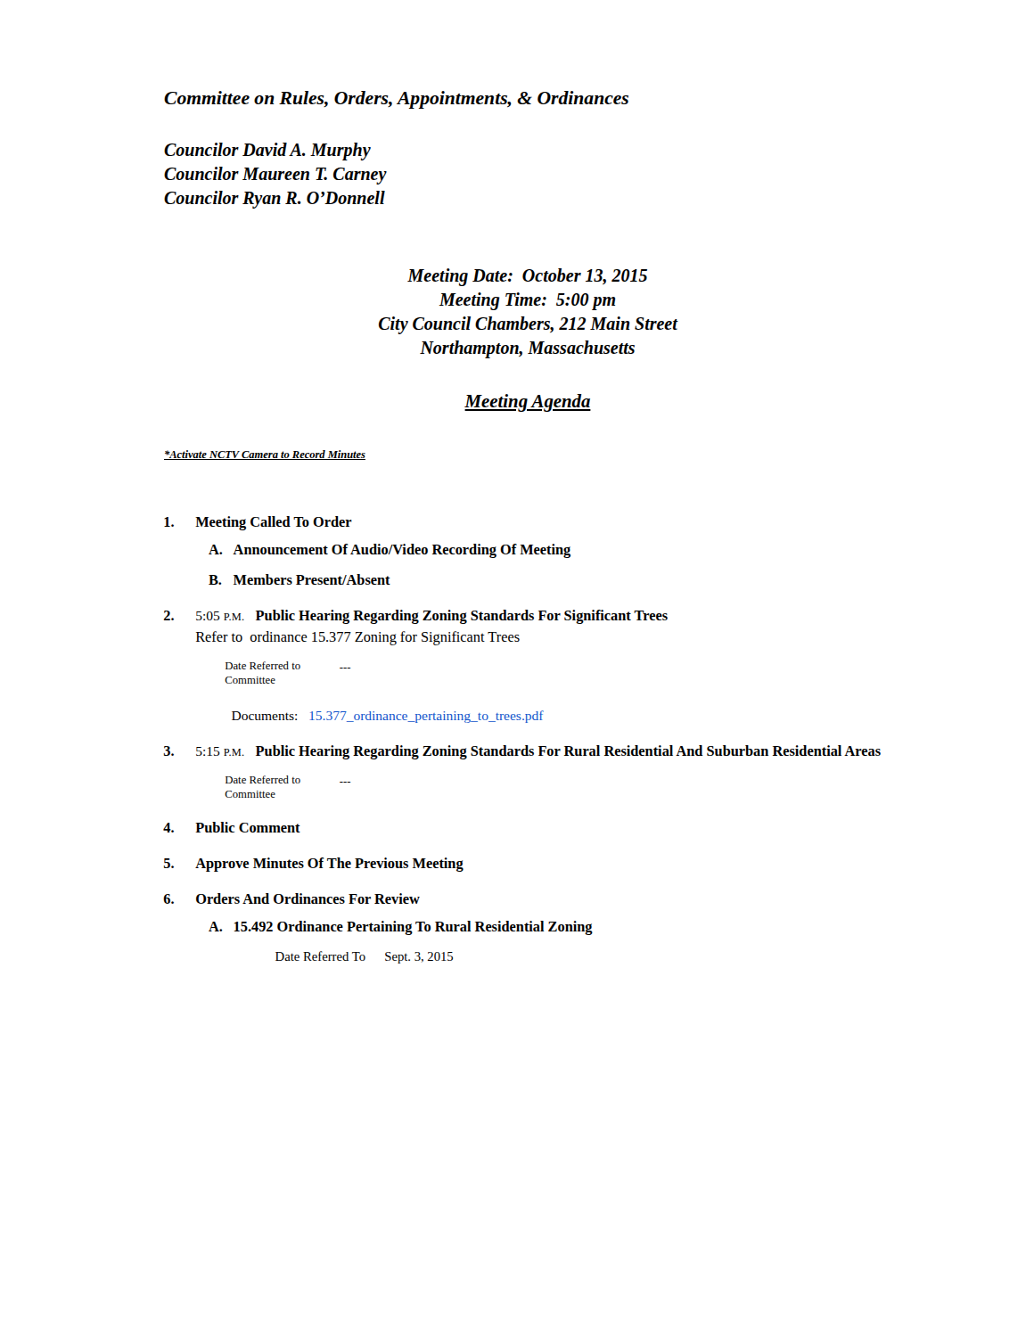Committee on Rules, Orders, Appointments, & Ordinances
Councilor David A. Murphy
Councilor Maureen T. Carney
Councilor Ryan R. O’Donnell
Meeting Date: October 13, 2015
Meeting Time: 5:00 pm
City Council Chambers, 212 Main Street
Northampton, Massachusetts
Meeting Agenda
*Activate NCTV Camera to Record Minutes
Meeting Called To Order
Announcement Of Audio/Video Recording Of Meeting
Members Present/Absent
5:05 P.M. Public Hearing Regarding Zoning Standards For Significant Trees Refer to ordinance 15.377 Zoning for Significant Trees
Date Referred to
Committee ---
Documents: 15.377_ordinance_pertaining_to_trees.pdf
5:15 P.M. Public Hearing Regarding Zoning Standards For Rural Residential And Suburban Residential Areas
Date Referred to
Committee ---
Public Comment
Approve Minutes Of The Previous Meeting
Orders And Ordinances For Review
15.492 Ordinance Pertaining To Rural Residential Zoning
Date Referred To Sept. 3, 2015